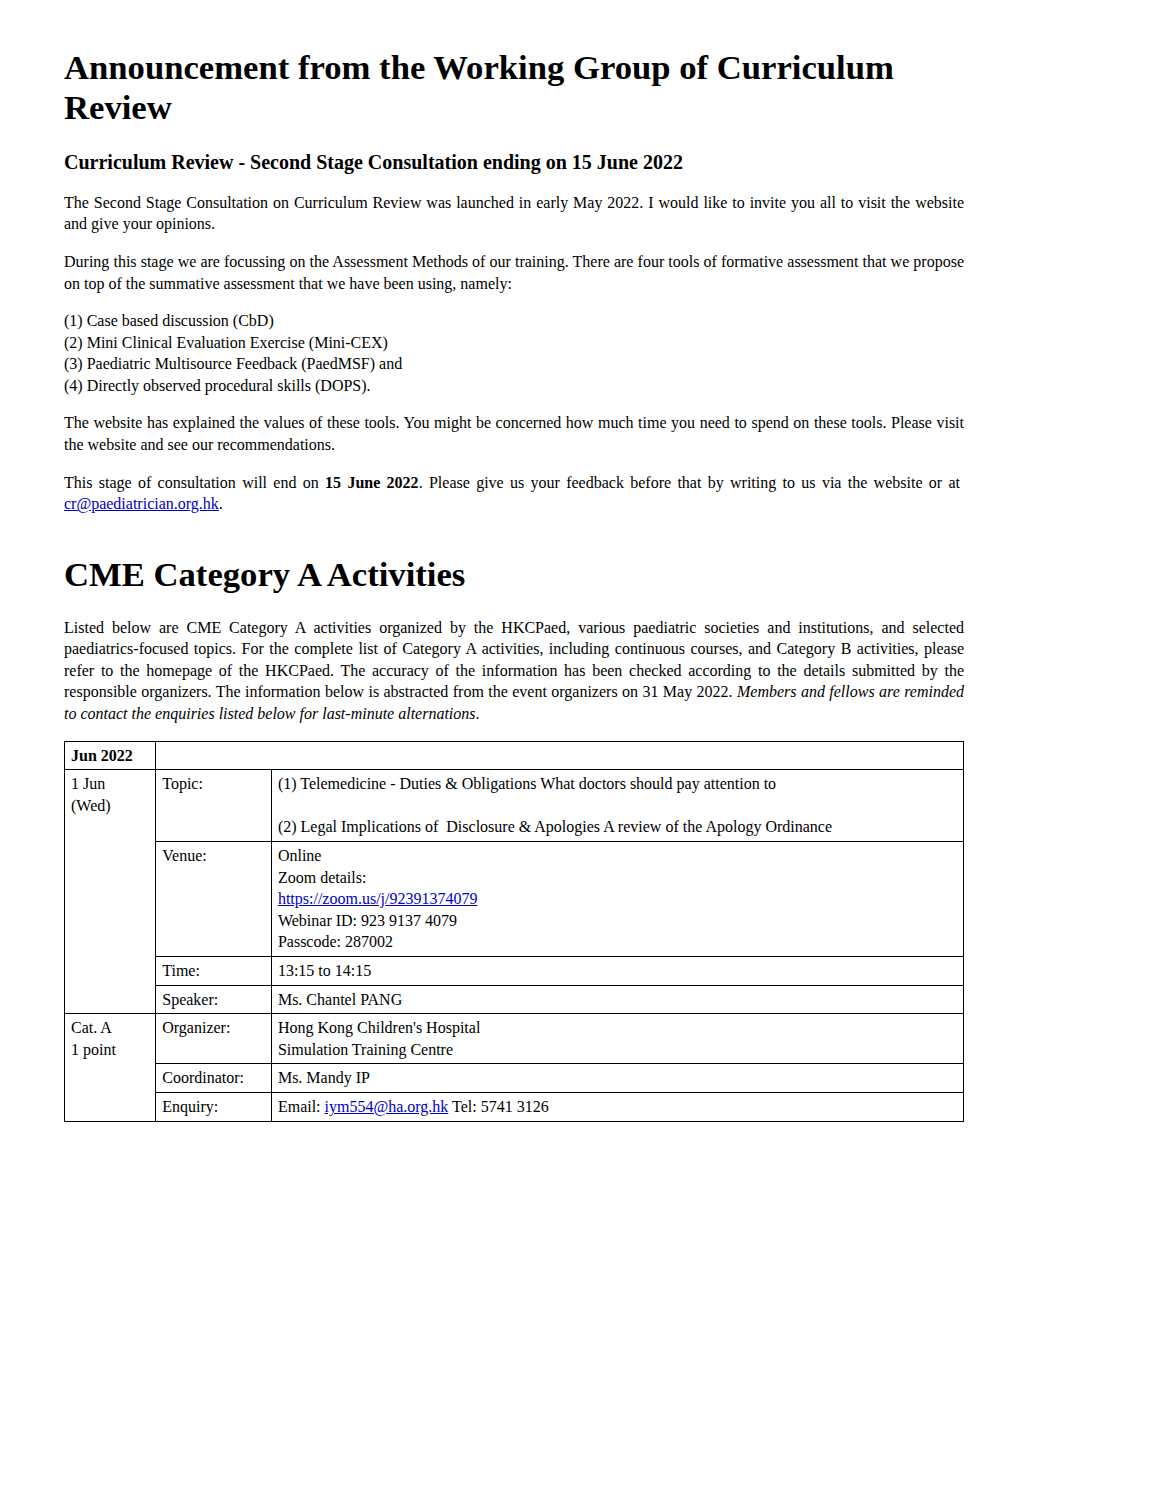Announcement from the Working Group of Curriculum Review
Curriculum Review - Second Stage Consultation ending on 15 June 2022
The Second Stage Consultation on Curriculum Review was launched in early May 2022. I would like to invite you all to visit the website and give your opinions.
During this stage we are focussing on the Assessment Methods of our training. There are four tools of formative assessment that we propose on top of the summative assessment that we have been using, namely:
(1) Case based discussion (CbD)
(2) Mini Clinical Evaluation Exercise (Mini-CEX)
(3) Paediatric Multisource Feedback (PaedMSF) and
(4) Directly observed procedural skills (DOPS).
The website has explained the values of these tools. You might be concerned how much time you need to spend on these tools. Please visit the website and see our recommendations.
This stage of consultation will end on 15 June 2022. Please give us your feedback before that by writing to us via the website or at cr@paediatrician.org.hk.
CME Category A Activities
Listed below are CME Category A activities organized by the HKCPaed, various paediatric societies and institutions, and selected paediatrics-focused topics. For the complete list of Category A activities, including continuous courses, and Category B activities, please refer to the homepage of the HKCPaed. The accuracy of the information has been checked according to the details submitted by the responsible organizers. The information below is abstracted from the event organizers on 31 May 2022. Members and fellows are reminded to contact the enquiries listed below for last-minute alternations.
| Jun 2022 | |
| 1 Jun (Wed) | Topic: | (1) Telemedicine - Duties & Obligations What doctors should pay attention to (2) Legal Implications of Disclosure & Apologies A review of the Apology Ordinance |
| Venue: | Online Zoom details: https://zoom.us/j/92391374079 Webinar ID: 923 9137 4079 Passcode: 287002 |
| Time: | 13:15 to 14:15 |
| Speaker: | Ms. Chantel PANG |
| Cat. A 1 point | Organizer: | Hong Kong Children's Hospital Simulation Training Centre |
| Coordinator: | Ms. Mandy IP |
| Enquiry: | Email: iym554@ha.org.hk Tel: 5741 3126 |